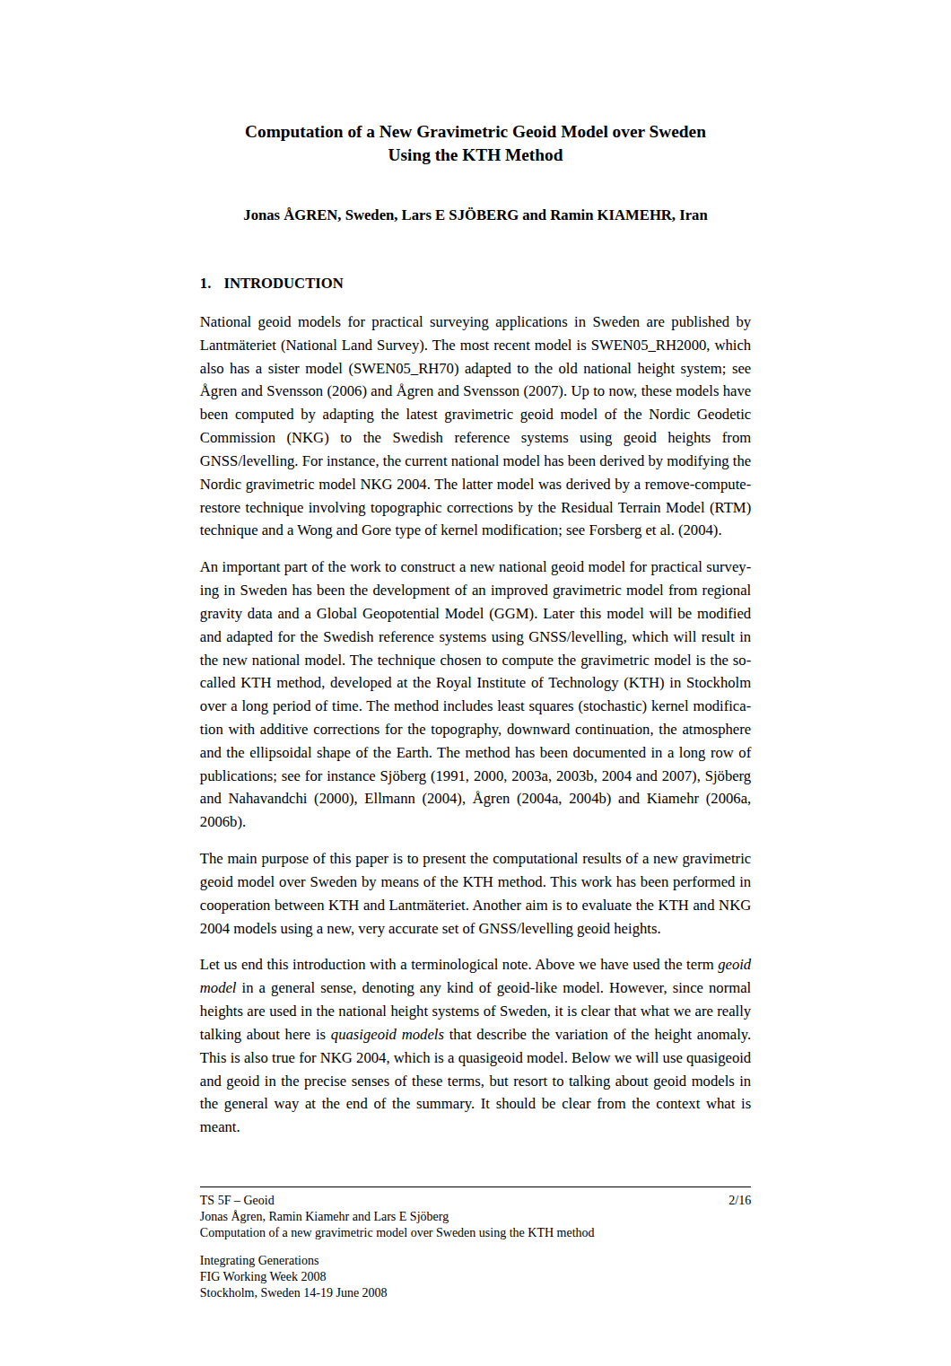Computation of a New Gravimetric Geoid Model over Sweden
Using the KTH Method
Jonas ÅGREN, Sweden, Lars E SJÖBERG and Ramin KIAMEHR, Iran
1. INTRODUCTION
National geoid models for practical surveying applications in Sweden are published by Lantmäteriet (National Land Survey). The most recent model is SWEN05_RH2000, which also has a sister model (SWEN05_RH70) adapted to the old national height system; see Ågren and Svensson (2006) and Ågren and Svensson (2007). Up to now, these models have been computed by adapting the latest gravimetric geoid model of the Nordic Geodetic Commission (NKG) to the Swedish reference systems using geoid heights from GNSS/levelling. For instance, the current national model has been derived by modifying the Nordic gravimetric model NKG 2004. The latter model was derived by a remove-compute-restore technique involving topographic corrections by the Residual Terrain Model (RTM) technique and a Wong and Gore type of kernel modification; see Forsberg et al. (2004).
An important part of the work to construct a new national geoid model for practical surveying in Sweden has been the development of an improved gravimetric model from regional gravity data and a Global Geopotential Model (GGM). Later this model will be modified and adapted for the Swedish reference systems using GNSS/levelling, which will result in the new national model. The technique chosen to compute the gravimetric model is the so-called KTH method, developed at the Royal Institute of Technology (KTH) in Stockholm over a long period of time. The method includes least squares (stochastic) kernel modification with additive corrections for the topography, downward continuation, the atmosphere and the ellipsoidal shape of the Earth. The method has been documented in a long row of publications; see for instance Sjöberg (1991, 2000, 2003a, 2003b, 2004 and 2007), Sjöberg and Nahavandchi (2000), Ellmann (2004), Ågren (2004a, 2004b) and Kiamehr (2006a, 2006b).
The main purpose of this paper is to present the computational results of a new gravimetric geoid model over Sweden by means of the KTH method. This work has been performed in cooperation between KTH and Lantmäteriet. Another aim is to evaluate the KTH and NKG 2004 models using a new, very accurate set of GNSS/levelling geoid heights.
Let us end this introduction with a terminological note. Above we have used the term geoid model in a general sense, denoting any kind of geoid-like model. However, since normal heights are used in the national height systems of Sweden, it is clear that what we are really talking about here is quasigeoid models that describe the variation of the height anomaly. This is also true for NKG 2004, which is a quasigeoid model. Below we will use quasigeoid and geoid in the precise senses of these terms, but resort to talking about geoid models in the general way at the end of the summary. It should be clear from the context what is meant.
2/16
TS 5F – Geoid
Jonas Ågren, Ramin Kiamehr and Lars E Sjöberg
Computation of a new gravimetric model over Sweden using the KTH method
Integrating Generations
FIG Working Week 2008
Stockholm, Sweden 14-19 June 2008